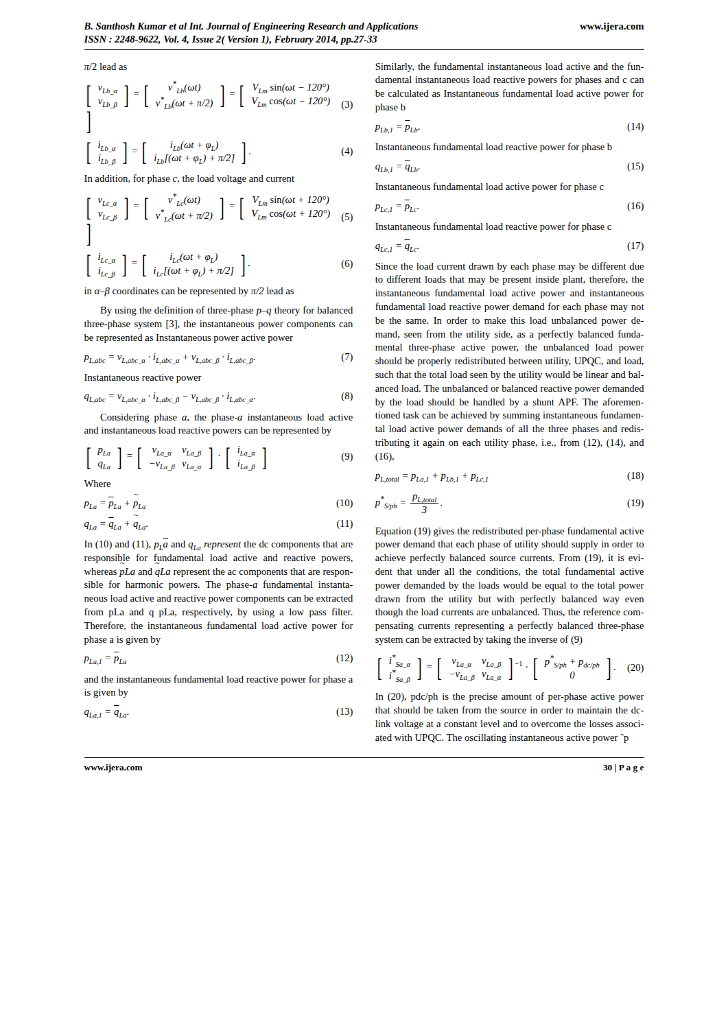www.ijera.com B. Santhosh Kumar et al Int. Journal of Engineering Research and Applications ISSN : 2248-9622, Vol. 4, Issue 2( Version 1), February 2014, pp.27-33
π/2 lead as
[
| v Lb_α |
| v Lb_β |
] = [
| v * Lb (ωt) |
| v * Lb (ωt + π/2) |
] = [
| V Lm sin (ωt − 120°) |
| V Lm cos (ωt − 120°) |
] (3)
[
| i Lb_α |
| i Lb_β |
] = [
| i Lb (ωt + φ L ) |
| i Lb [(ωt + φ L ) + π/2] |
]. (4)
In addition, for phase c, the load voltage and current
[
| v Lc_α |
| v Lc_β |
] = [
| v * Lc (ωt) |
| v * Lc (ωt + π/2) |
] = [
| V Lm sin (ωt + 120°) |
| V Lm cos (ωt + 120°) |
] (5)
[
| i Lc_α |
| i Lc_β |
] = [
| i Lc (ωt + φ L ) |
| i Lc [(ωt + φ L ) + π/2] |
]. (6)
in α–β coordinates can be represented by π/2 lead as
By using the definition of three-phase p–q theory for balanced three-phase system [3], the instantaneous power components can be represented as Instantaneous power active power
pL,abc = vL,abc_α · iL,abc_α + vL,abc_β · iL,abc_β. (7)
Instantaneous reactive power
qL,abc = vL,abc_α · iL,abc_β − vL,abc_β · iL,abc_α. (8)
Considering phase a, the phase-a instantaneous load active and instantaneous load reactive powers can be represented by
[
| p La |
| q La |
] = [
| v La_α | v La_β |
| −v La_β | v La_α |
] · [
| i La_α |
| i La_β |
] (9)
Where
pLa = pLa + pLa (10)
qLa = qLa + qLa. (11)
In (10) and (11), pLa and qLa represent the dc components that are responsible for fundamental load active and reactive powers, whereas p La and q La represent the ac components that are responsible for harmonic powers. The phase-a fundamental instantaneous load active and reactive power components can be extracted from pLa and q pLa, respectively, by using a low pass filter. Therefore, the instantaneous fundamental load active power for phase a is given by
pLa,1 = pLa (12)
and the instantaneous fundamental load reactive power for phase a is given by
qLa,1 = qLa. (13)
Similarly, the fundamental instantaneous load active and the fundamental instantaneous load reactive powers for phases and c can be calculated as Instantaneous fundamental load active power for phase b
pLb,1 = pLb. (14)
Instantaneous fundamental load reactive power for phase b
qLb,1 = qLb. (15)
Instantaneous fundamental load active power for phase c
pLc,1 = pLc. (16)
Instantaneous fundamental load reactive power for phase c
qLc,1 = qLc. (17)
Since the load current drawn by each phase may be different due to different loads that may be present inside plant, therefore, the instantaneous fundamental load active power and instantaneous fundamental load reactive power demand for each phase may not be the same. In order to make this load unbalanced power demand, seen from the utility side, as a perfectly balanced fundamental three-phase active power, the unbalanced load power should be properly redistributed between utility, UPQC, and load, such that the total load seen by the utility would be linear and balanced load. The unbalanced or balanced reactive power demanded by the load should be handled by a shunt APF. The aforementioned task can be achieved by summing instantaneous fundamental load active power demands of all the three phases and redistributing it again on each utility phase, i.e., from (12), (14), and (16),
pL,total = pLa,1 + pLb,1 + pLc,1 (18)
p*S/ph = pL,total 3. (19)
Equation (19) gives the redistributed per-phase fundamental active power demand that each phase of utility should supply in order to achieve perfectly balanced source currents. From (19), it is evident that under all the conditions, the total fundamental active power demanded by the loads would be equal to the total power drawn from the utility but with perfectly balanced way even though the load currents are unbalanced. Thus, the reference compensating currents representing a perfectly balanced three-phase system can be extracted by taking the inverse of (9)
[
| i * Sa_α |
| i * Sa_β |
] = [
| v La_α | v La_β |
| −v La_β | v La_α |
]−1 · [
| p * S/ph + p dc/ph |
| 0 |
]. (20)
In (20), pdc/ph is the precise amount of per-phase active power that should be taken from the source in order to maintain the dc-link voltage at a constant level and to overcome the losses associated with UPQC. The oscillating instantaneous active power ˜p
www.ijera.com 30 | P a g e